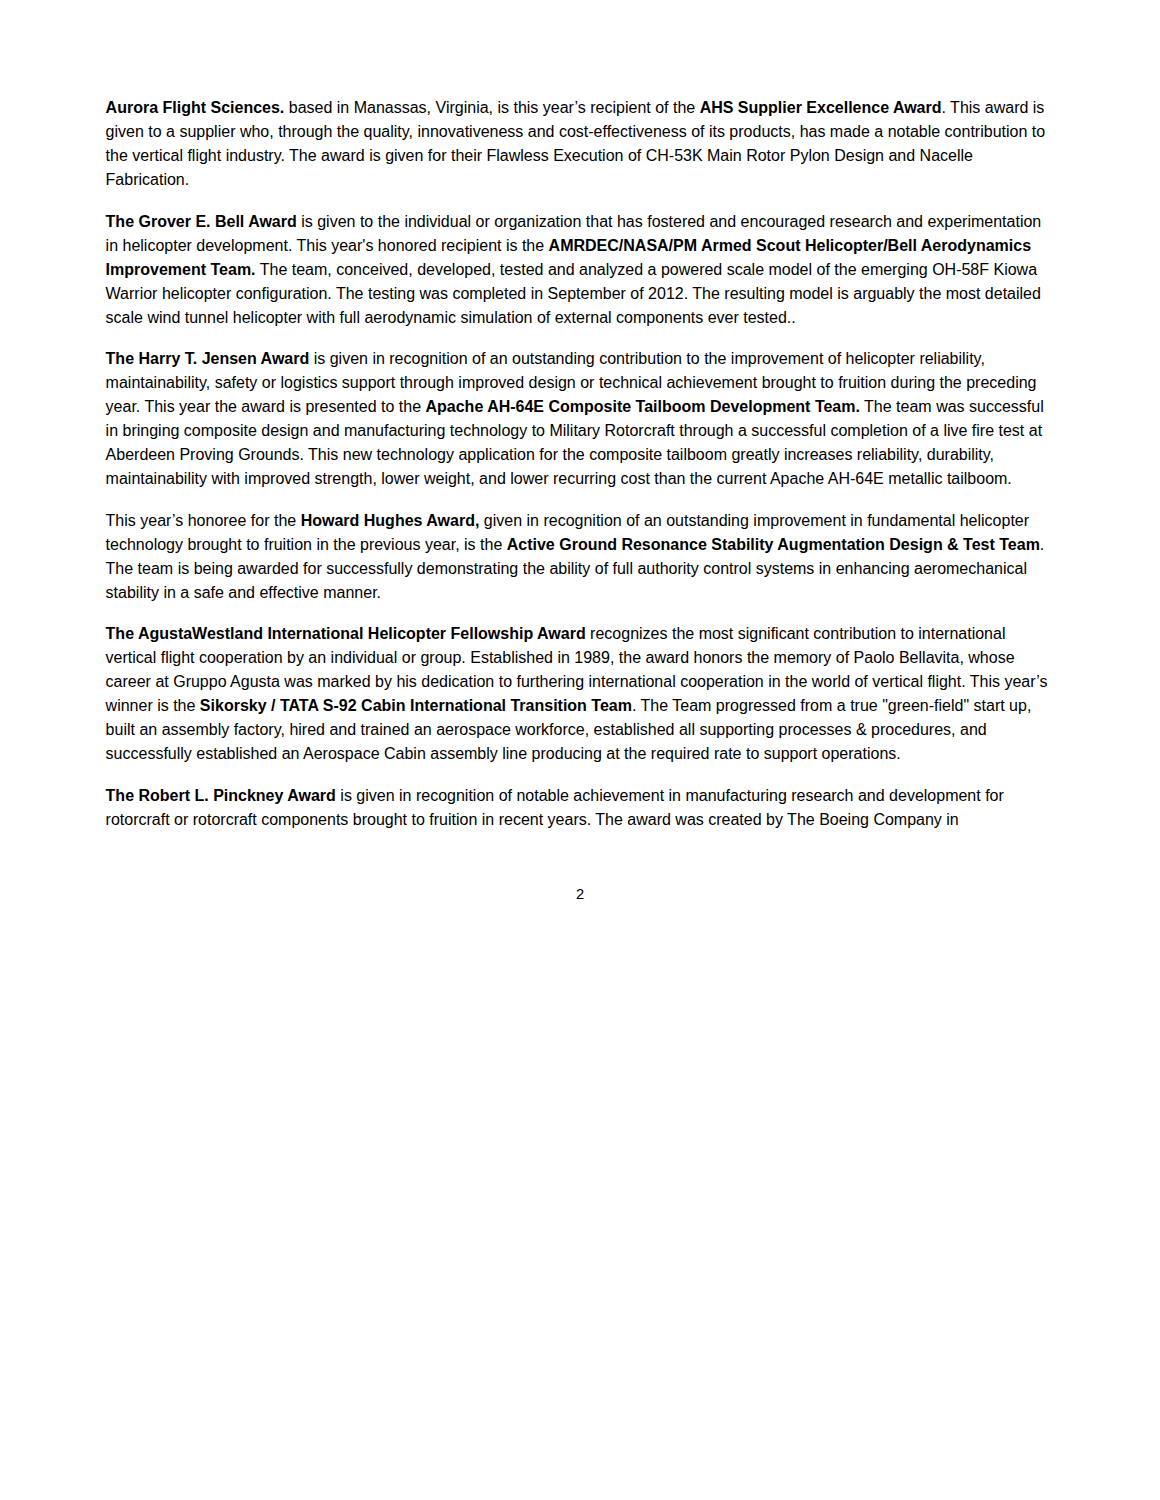Aurora Flight Sciences. based in Manassas, Virginia, is this year’s recipient of the AHS Supplier Excellence Award. This award is given to a supplier who, through the quality, innovativeness and cost-effectiveness of its products, has made a notable contribution to the vertical flight industry. The award is given for their Flawless Execution of CH-53K Main Rotor Pylon Design and Nacelle Fabrication.
The Grover E. Bell Award is given to the individual or organization that has fostered and encouraged research and experimentation in helicopter development. This year's honored recipient is the AMRDEC/NASA/PM Armed Scout Helicopter/Bell Aerodynamics Improvement Team. The team, conceived, developed, tested and analyzed a powered scale model of the emerging OH-58F Kiowa Warrior helicopter configuration. The testing was completed in September of 2012. The resulting model is arguably the most detailed scale wind tunnel helicopter with full aerodynamic simulation of external components ever tested..
The Harry T. Jensen Award is given in recognition of an outstanding contribution to the improvement of helicopter reliability, maintainability, safety or logistics support through improved design or technical achievement brought to fruition during the preceding year. This year the award is presented to the Apache AH-64E Composite Tailboom Development Team. The team was successful in bringing composite design and manufacturing technology to Military Rotorcraft through a successful completion of a live fire test at Aberdeen Proving Grounds. This new technology application for the composite tailboom greatly increases reliability, durability, maintainability with improved strength, lower weight, and lower recurring cost than the current Apache AH-64E metallic tailboom.
This year’s honoree for the Howard Hughes Award, given in recognition of an outstanding improvement in fundamental helicopter technology brought to fruition in the previous year, is the Active Ground Resonance Stability Augmentation Design & Test Team. The team is being awarded for successfully demonstrating the ability of full authority control systems in enhancing aeromechanical stability in a safe and effective manner.
The AgustaWestland International Helicopter Fellowship Award recognizes the most significant contribution to international vertical flight cooperation by an individual or group. Established in 1989, the award honors the memory of Paolo Bellavita, whose career at Gruppo Agusta was marked by his dedication to furthering international cooperation in the world of vertical flight. This year’s winner is the Sikorsky / TATA S-92 Cabin International Transition Team. The Team progressed from a true "green-field" start up, built an assembly factory, hired and trained an aerospace workforce, established all supporting processes & procedures, and successfully established an Aerospace Cabin assembly line producing at the required rate to support operations.
The Robert L. Pinckney Award is given in recognition of notable achievement in manufacturing research and development for rotorcraft or rotorcraft components brought to fruition in recent years. The award was created by The Boeing Company in
2